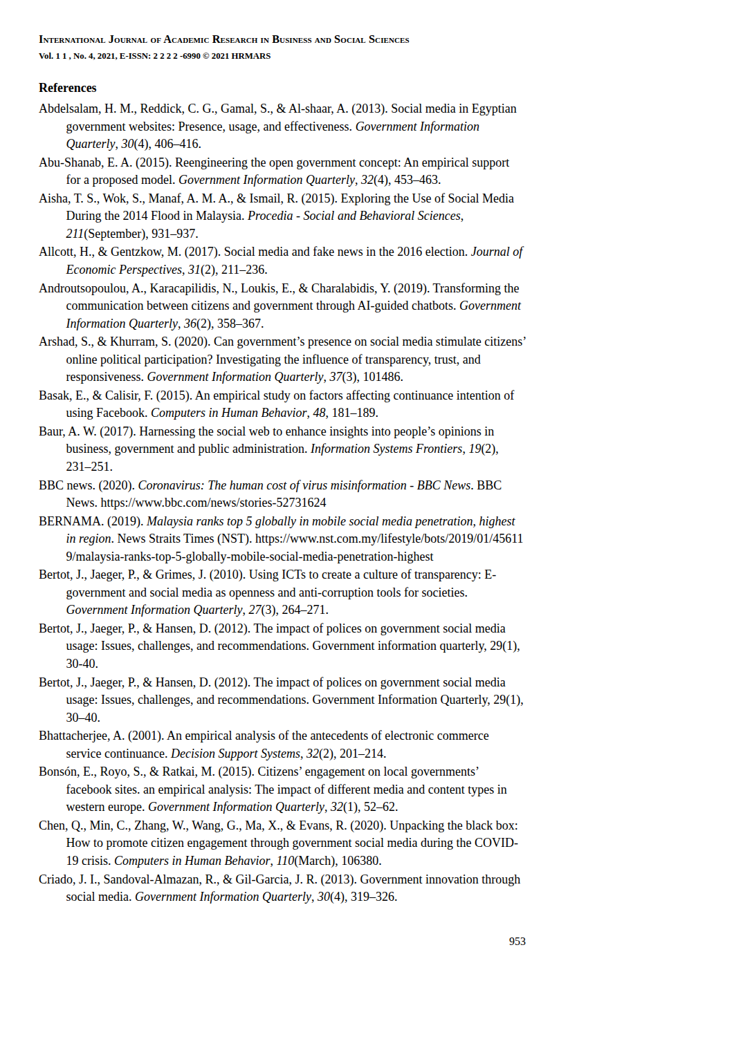International Journal of Academic Research in Business and Social Sciences
Vol. 1 1 , No. 4, 2021, E-ISSN: 2 2 2 2 -6990 © 2021 HRMARS
References
Abdelsalam, H. M., Reddick, C. G., Gamal, S., & Al-shaar, A. (2013). Social media in Egyptian government websites: Presence, usage, and effectiveness. Government Information Quarterly, 30(4), 406–416.
Abu-Shanab, E. A. (2015). Reengineering the open government concept: An empirical support for a proposed model. Government Information Quarterly, 32(4), 453–463.
Aisha, T. S., Wok, S., Manaf, A. M. A., & Ismail, R. (2015). Exploring the Use of Social Media During the 2014 Flood in Malaysia. Procedia - Social and Behavioral Sciences, 211(September), 931–937.
Allcott, H., & Gentzkow, M. (2017). Social media and fake news in the 2016 election. Journal of Economic Perspectives, 31(2), 211–236.
Androutsopoulou, A., Karacapilidis, N., Loukis, E., & Charalabidis, Y. (2019). Transforming the communication between citizens and government through AI-guided chatbots. Government Information Quarterly, 36(2), 358–367.
Arshad, S., & Khurram, S. (2020). Can government’s presence on social media stimulate citizens’ online political participation? Investigating the influence of transparency, trust, and responsiveness. Government Information Quarterly, 37(3), 101486.
Basak, E., & Calisir, F. (2015). An empirical study on factors affecting continuance intention of using Facebook. Computers in Human Behavior, 48, 181–189.
Baur, A. W. (2017). Harnessing the social web to enhance insights into people’s opinions in business, government and public administration. Information Systems Frontiers, 19(2), 231–251.
BBC news. (2020). Coronavirus: The human cost of virus misinformation - BBC News. BBC News. https://www.bbc.com/news/stories-52731624
BERNAMA. (2019). Malaysia ranks top 5 globally in mobile social media penetration, highest in region. News Straits Times (NST). https://www.nst.com.my/lifestyle/bots/2019/01/456119/malaysia-ranks-top-5-globally-mobile-social-media-penetration-highest
Bertot, J., Jaeger, P., & Grimes, J. (2010). Using ICTs to create a culture of transparency: E-government and social media as openness and anti-corruption tools for societies. Government Information Quarterly, 27(3), 264–271.
Bertot, J., Jaeger, P., & Hansen, D. (2012). The impact of polices on government social media usage: Issues, challenges, and recommendations. Government information quarterly, 29(1), 30-40.
Bertot, J., Jaeger, P., & Hansen, D. (2012). The impact of polices on government social media usage: Issues, challenges, and recommendations. Government Information Quarterly, 29(1), 30–40.
Bhattacherjee, A. (2001). An empirical analysis of the antecedents of electronic commerce service continuance. Decision Support Systems, 32(2), 201–214.
Bonsón, E., Royo, S., & Ratkai, M. (2015). Citizens’ engagement on local governments’ facebook sites. an empirical analysis: The impact of different media and content types in western europe. Government Information Quarterly, 32(1), 52–62.
Chen, Q., Min, C., Zhang, W., Wang, G., Ma, X., & Evans, R. (2020). Unpacking the black box: How to promote citizen engagement through government social media during the COVID-19 crisis. Computers in Human Behavior, 110(March), 106380.
Criado, J. I., Sandoval-Almazan, R., & Gil-Garcia, J. R. (2013). Government innovation through social media. Government Information Quarterly, 30(4), 319–326.
953